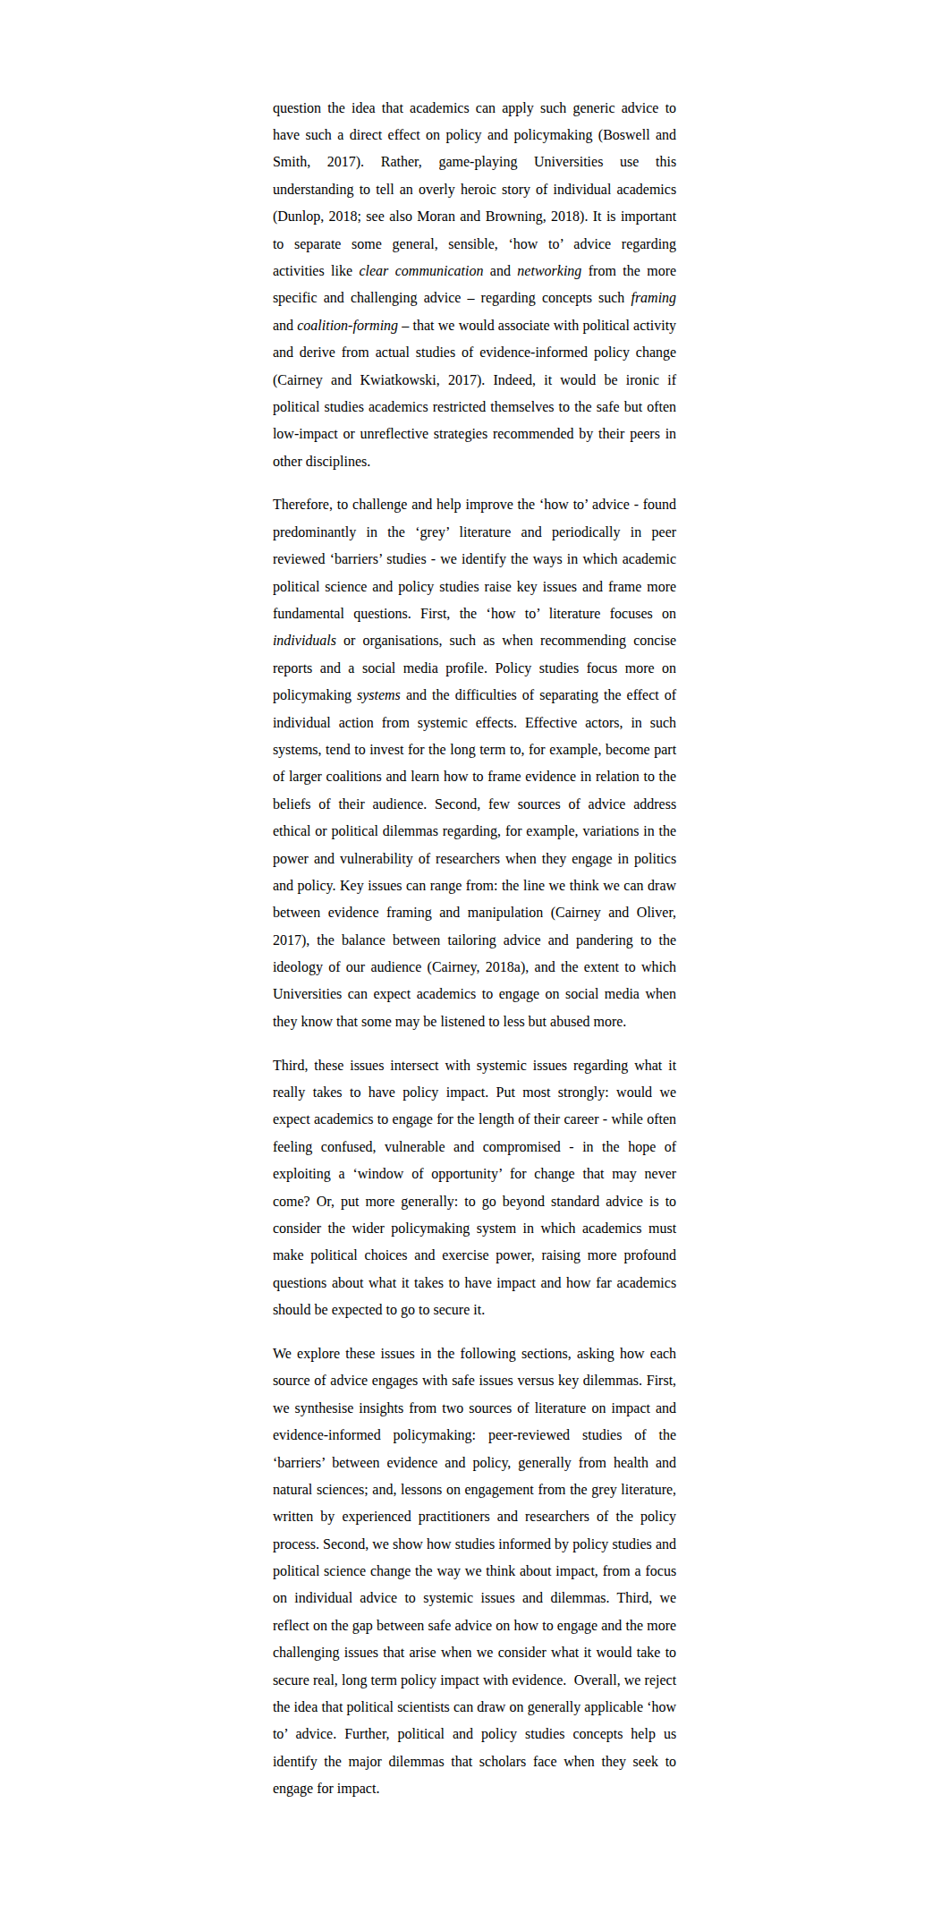question the idea that academics can apply such generic advice to have such a direct effect on policy and policymaking (Boswell and Smith, 2017). Rather, game-playing Universities use this understanding to tell an overly heroic story of individual academics (Dunlop, 2018; see also Moran and Browning, 2018). It is important to separate some general, sensible, ‘how to’ advice regarding activities like clear communication and networking from the more specific and challenging advice – regarding concepts such framing and coalition-forming – that we would associate with political activity and derive from actual studies of evidence-informed policy change (Cairney and Kwiatkowski, 2017). Indeed, it would be ironic if political studies academics restricted themselves to the safe but often low-impact or unreflective strategies recommended by their peers in other disciplines.
Therefore, to challenge and help improve the ‘how to’ advice - found predominantly in the ‘grey’ literature and periodically in peer reviewed ‘barriers’ studies - we identify the ways in which academic political science and policy studies raise key issues and frame more fundamental questions. First, the ‘how to’ literature focuses on individuals or organisations, such as when recommending concise reports and a social media profile. Policy studies focus more on policymaking systems and the difficulties of separating the effect of individual action from systemic effects. Effective actors, in such systems, tend to invest for the long term to, for example, become part of larger coalitions and learn how to frame evidence in relation to the beliefs of their audience. Second, few sources of advice address ethical or political dilemmas regarding, for example, variations in the power and vulnerability of researchers when they engage in politics and policy. Key issues can range from: the line we think we can draw between evidence framing and manipulation (Cairney and Oliver, 2017), the balance between tailoring advice and pandering to the ideology of our audience (Cairney, 2018a), and the extent to which Universities can expect academics to engage on social media when they know that some may be listened to less but abused more.
Third, these issues intersect with systemic issues regarding what it really takes to have policy impact. Put most strongly: would we expect academics to engage for the length of their career - while often feeling confused, vulnerable and compromised - in the hope of exploiting a ‘window of opportunity’ for change that may never come? Or, put more generally: to go beyond standard advice is to consider the wider policymaking system in which academics must make political choices and exercise power, raising more profound questions about what it takes to have impact and how far academics should be expected to go to secure it.
We explore these issues in the following sections, asking how each source of advice engages with safe issues versus key dilemmas. First, we synthesise insights from two sources of literature on impact and evidence-informed policymaking: peer-reviewed studies of the ‘barriers’ between evidence and policy, generally from health and natural sciences; and, lessons on engagement from the grey literature, written by experienced practitioners and researchers of the policy process. Second, we show how studies informed by policy studies and political science change the way we think about impact, from a focus on individual advice to systemic issues and dilemmas. Third, we reflect on the gap between safe advice on how to engage and the more challenging issues that arise when we consider what it would take to secure real, long term policy impact with evidence. Overall, we reject the idea that political scientists can draw on generally applicable ‘how to’ advice. Further, political and policy studies concepts help us identify the major dilemmas that scholars face when they seek to engage for impact.